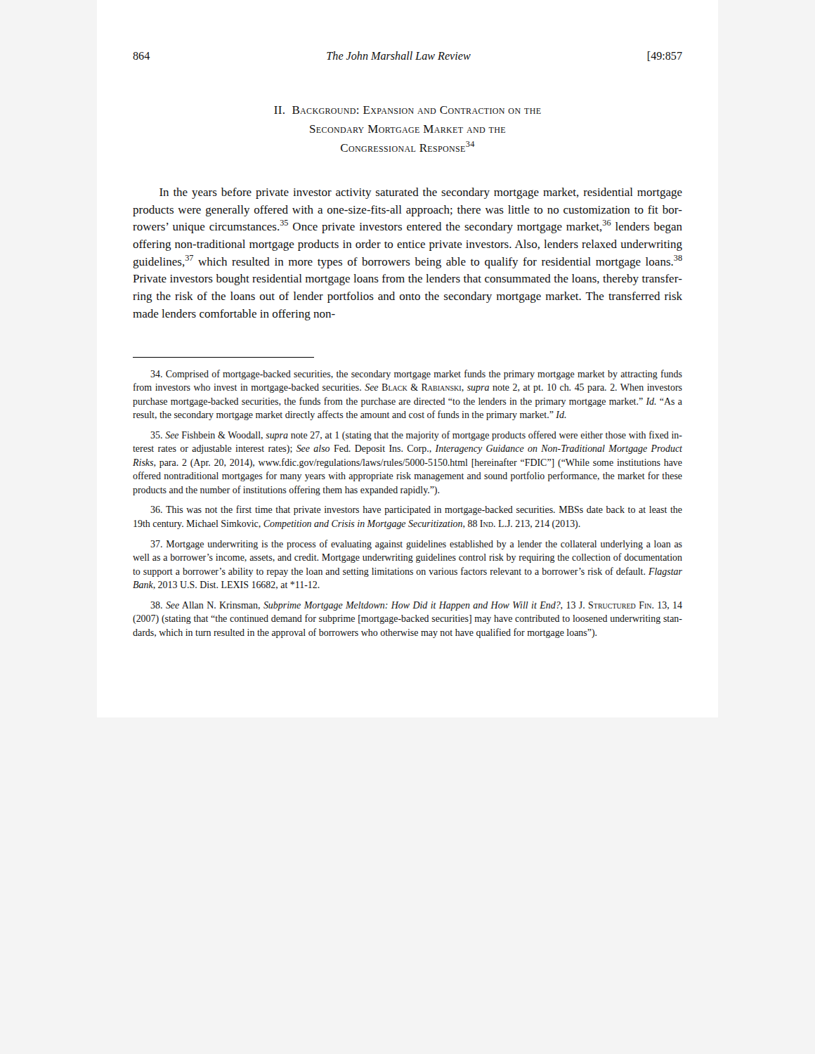864 The John Marshall Law Review [49:857
II. Background: Expansion and Contraction on the
Secondary Mortgage Market and the
Congressional Response34
In the years before private investor activity saturated the secondary mortgage market, residential mortgage products were generally offered with a one-size-fits-all approach; there was little to no customization to fit borrowers’ unique circumstances.35 Once private investors entered the secondary mortgage market,36 lenders began offering non-traditional mortgage products in order to entice private investors. Also, lenders relaxed underwriting guidelines,37 which resulted in more types of borrowers being able to qualify for residential mortgage loans.38 Private investors bought residential mortgage loans from the lenders that consummated the loans, thereby transferring the risk of the loans out of lender portfolios and onto the secondary mortgage market. The transferred risk made lenders comfortable in offering non-
34. Comprised of mortgage-backed securities, the secondary mortgage market funds the primary mortgage market by attracting funds from investors who invest in mortgage-backed securities. See Black & Rabianski, supra note 2, at pt. 10 ch. 45 para. 2. When investors purchase mortgage-backed securities, the funds from the purchase are directed “to the lenders in the primary mortgage market.” Id. “As a result, the secondary mortgage market directly affects the amount and cost of funds in the primary market.” Id.
35. See Fishbein & Woodall, supra note 27, at 1 (stating that the majority of mortgage products offered were either those with fixed interest rates or adjustable interest rates); See also Fed. Deposit Ins. Corp., Interagency Guidance on Non-Traditional Mortgage Product Risks, para. 2 (Apr. 20, 2014), www.fdic.gov/regulations/laws/rules/5000-5150.html [hereinafter “FDIC”] (“While some institutions have offered nontraditional mortgages for many years with appropriate risk management and sound portfolio performance, the market for these products and the number of institutions offering them has expanded rapidly.”).
36. This was not the first time that private investors have participated in mortgage-backed securities. MBSs date back to at least the 19th century. Michael Simkovic, Competition and Crisis in Mortgage Securitization, 88 Ind. L.J. 213, 214 (2013).
37. Mortgage underwriting is the process of evaluating against guidelines established by a lender the collateral underlying a loan as well as a borrower’s income, assets, and credit. Mortgage underwriting guidelines control risk by requiring the collection of documentation to support a borrower’s ability to repay the loan and setting limitations on various factors relevant to a borrower’s risk of default. Flagstar Bank, 2013 U.S. Dist. LEXIS 16682, at *11-12.
38. See Allan N. Krinsman, Subprime Mortgage Meltdown: How Did it Happen and How Will it End?, 13 J. Structured Fin. 13, 14 (2007) (stating that “the continued demand for subprime [mortgage-backed securities] may have contributed to loosened underwriting standards, which in turn resulted in the approval of borrowers who otherwise may not have qualified for mortgage loans”).